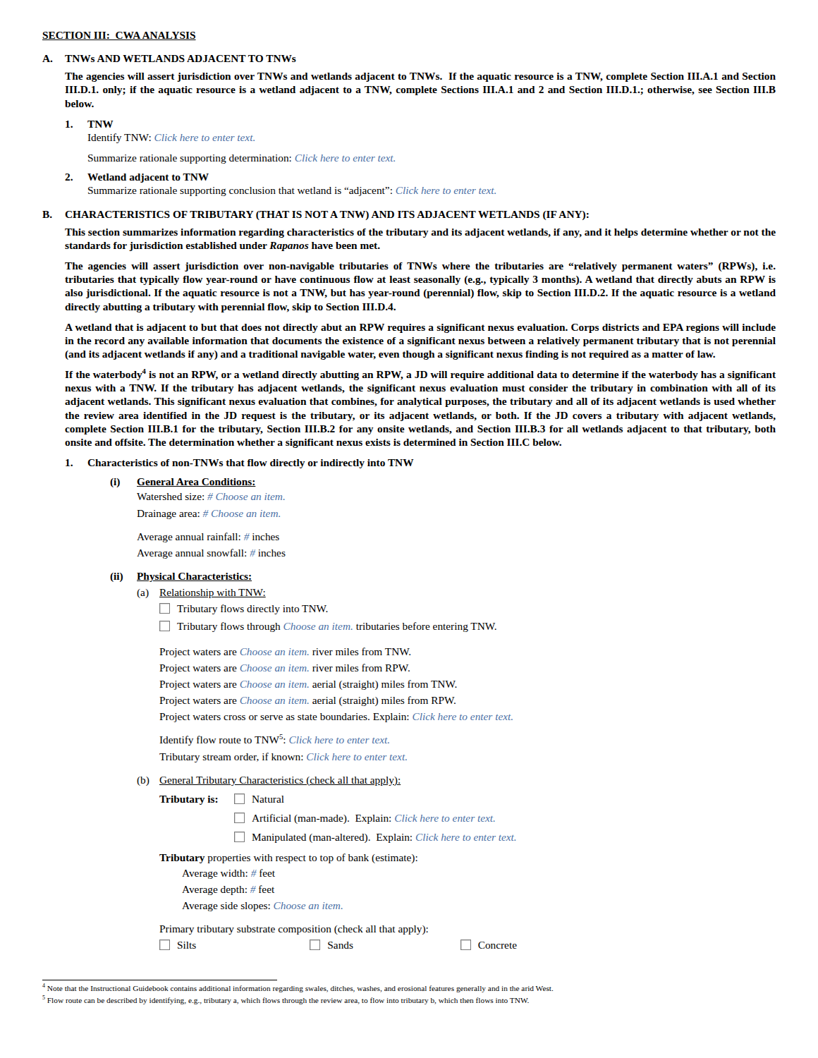SECTION III: CWA ANALYSIS
A.
TNWs AND WETLANDS ADJACENT TO TNWs
The agencies will assert jurisdiction over TNWs and wetlands adjacent to TNWs. If the aquatic resource is a TNW, complete Section III.A.1 and Section III.D.1. only; if the aquatic resource is a wetland adjacent to a TNW, complete Sections III.A.1 and 2 and Section III.D.1.; otherwise, see Section III.B below.
1. TNW
Identify TNW: Click here to enter text.
Summarize rationale supporting determination: Click here to enter text.
2. Wetland adjacent to TNW
Summarize rationale supporting conclusion that wetland is “adjacent”: Click here to enter text.
B.
CHARACTERISTICS OF TRIBUTARY (THAT IS NOT A TNW) AND ITS ADJACENT WETLANDS (IF ANY):
This section summarizes information regarding characteristics of the tributary and its adjacent wetlands, if any, and it helps determine whether or not the standards for jurisdiction established under Rapanos have been met.
The agencies will assert jurisdiction over non-navigable tributaries of TNWs where the tributaries are “relatively permanent waters” (RPWs), i.e. tributaries that typically flow year-round or have continuous flow at least seasonally (e.g., typically 3 months). A wetland that directly abuts an RPW is also jurisdictional. If the aquatic resource is not a TNW, but has year-round (perennial) flow, skip to Section III.D.2. If the aquatic resource is a wetland directly abutting a tributary with perennial flow, skip to Section III.D.4.
A wetland that is adjacent to but that does not directly abut an RPW requires a significant nexus evaluation. Corps districts and EPA regions will include in the record any available information that documents the existence of a significant nexus between a relatively permanent tributary that is not perennial (and its adjacent wetlands if any) and a traditional navigable water, even though a significant nexus finding is not required as a matter of law.
If the waterbody4 is not an RPW, or a wetland directly abutting an RPW, a JD will require additional data to determine if the waterbody has a significant nexus with a TNW. If the tributary has adjacent wetlands, the significant nexus evaluation must consider the tributary in combination with all of its adjacent wetlands. This significant nexus evaluation that combines, for analytical purposes, the tributary and all of its adjacent wetlands is used whether the review area identified in the JD request is the tributary, or its adjacent wetlands, or both. If the JD covers a tributary with adjacent wetlands, complete Section III.B.1 for the tributary, Section III.B.2 for any onsite wetlands, and Section III.B.3 for all wetlands adjacent to that tributary, both onsite and offsite. The determination whether a significant nexus exists is determined in Section III.C below.
1. Characteristics of non-TNWs that flow directly or indirectly into TNW
(i) General Area Conditions:
Watershed size: # Choose an item.
Drainage area: # Choose an item.
Average annual rainfall: # inches
Average annual snowfall: # inches
(ii) Physical Characteristics:
(a) Relationship with TNW:
Tributary flows directly into TNW.
Tributary flows through Choose an item. tributaries before entering TNW.
Project waters are Choose an item. river miles from TNW.
Project waters are Choose an item. river miles from RPW.
Project waters are Choose an item. aerial (straight) miles from TNW.
Project waters are Choose an item. aerial (straight) miles from RPW.
Project waters cross or serve as state boundaries. Explain: Click here to enter text.
Identify flow route to TNW5: Click here to enter text.
Tributary stream order, if known: Click here to enter text.
(b) General Tributary Characteristics (check all that apply):
Tributary is: Natural
Artificial (man-made). Explain: Click here to enter text.
Manipulated (man-altered). Explain: Click here to enter text.
Tributary properties with respect to top of bank (estimate):
Average width: # feet
Average depth: # feet
Average side slopes: Choose an item.
Primary tributary substrate composition (check all that apply):
Silts
Sands
Concrete
4 Note that the Instructional Guidebook contains additional information regarding swales, ditches, washes, and erosional features generally and in the arid West.
5 Flow route can be described by identifying, e.g., tributary a, which flows through the review area, to flow into tributary b, which then flows into TNW.